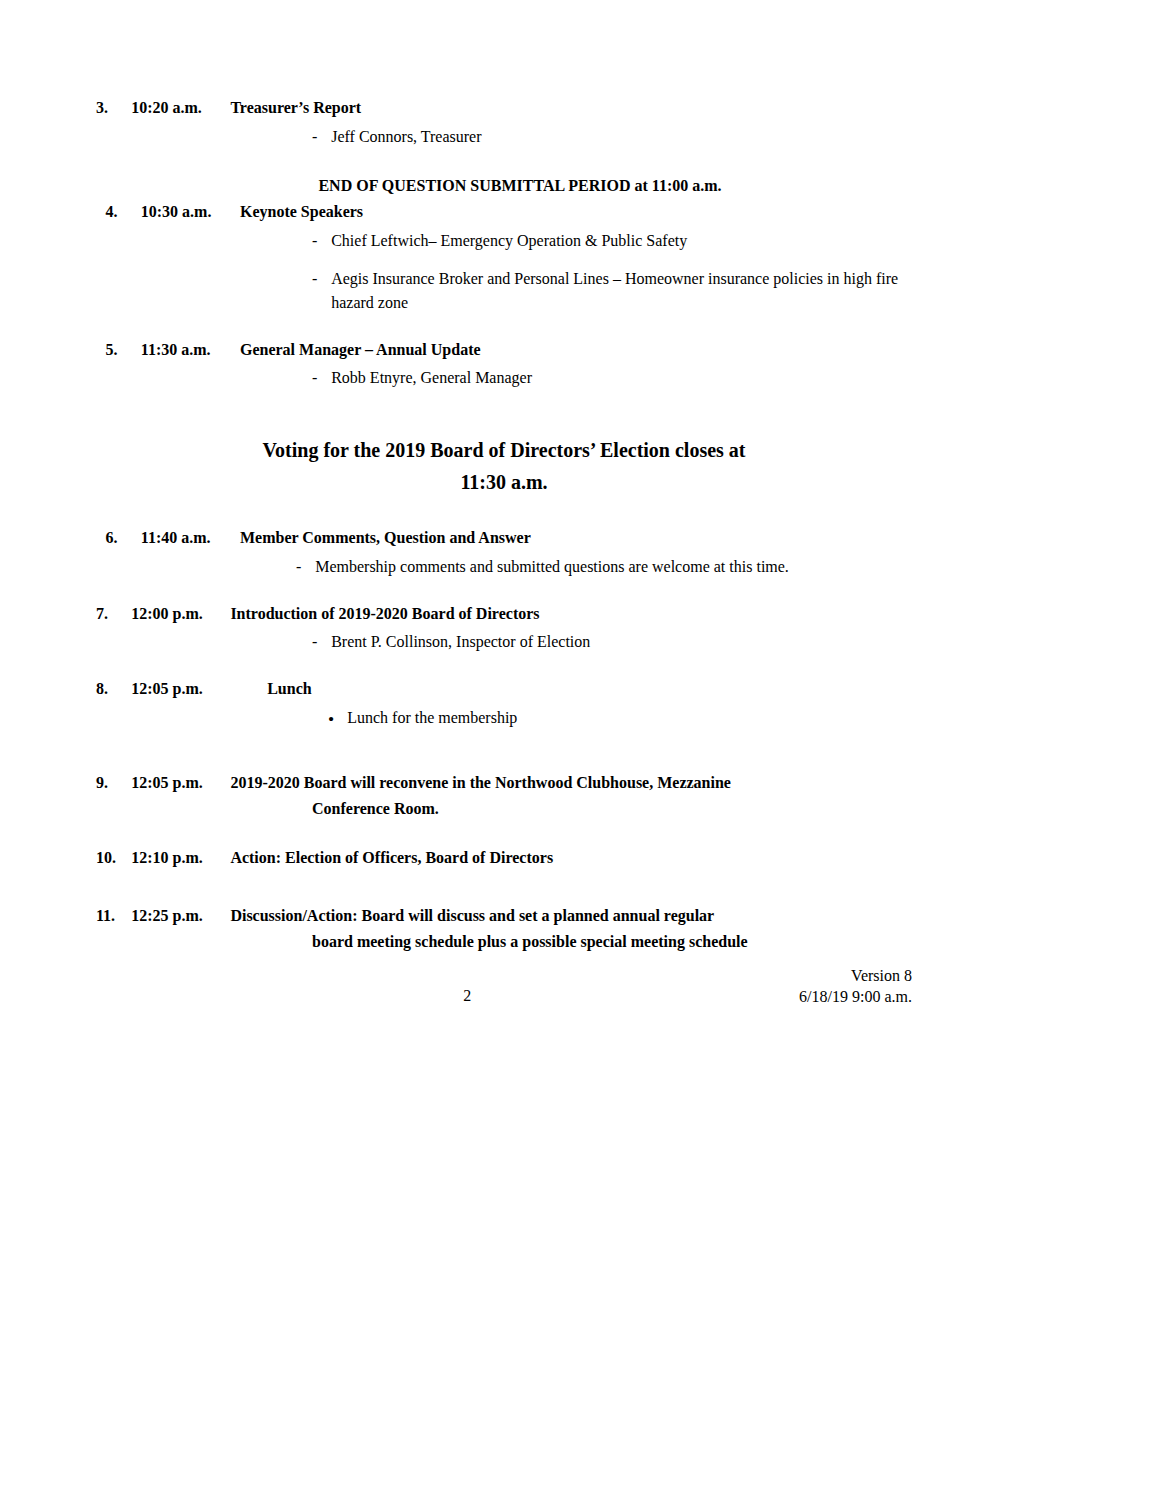3. 10:20 a.m. Treasurer’s Report
Jeff Connors, Treasurer
END OF QUESTION SUBMITTAL PERIOD at 11:00 a.m.
4. 10:30 a.m. Keynote Speakers
Chief Leftwich– Emergency Operation & Public Safety
Aegis Insurance Broker and Personal Lines – Homeowner insurance policies in high fire hazard zone
5. 11:30 a.m. General Manager – Annual Update
Robb Etnyre, General Manager
Voting for the 2019 Board of Directors’ Election closes at
11:30 a.m.
6. 11:40 a.m. Member Comments, Question and Answer
Membership comments and submitted questions are welcome at this time.
7. 12:00 p.m. Introduction of 2019-2020 Board of Directors
Brent P. Collinson, Inspector of Election
8. 12:05 p.m. Lunch
Lunch for the membership
9. 12:05 p.m. 2019-2020 Board will reconvene in the Northwood Clubhouse, Mezzanine
Conference Room.
10. 12:10 p.m. Action: Election of Officers, Board of Directors
11. 12:25 p.m. Discussion/Action: Board will discuss and set a planned annual regular
board meeting schedule plus a possible special meeting schedule
2 Version 8
6/18/19 9:00 a.m.